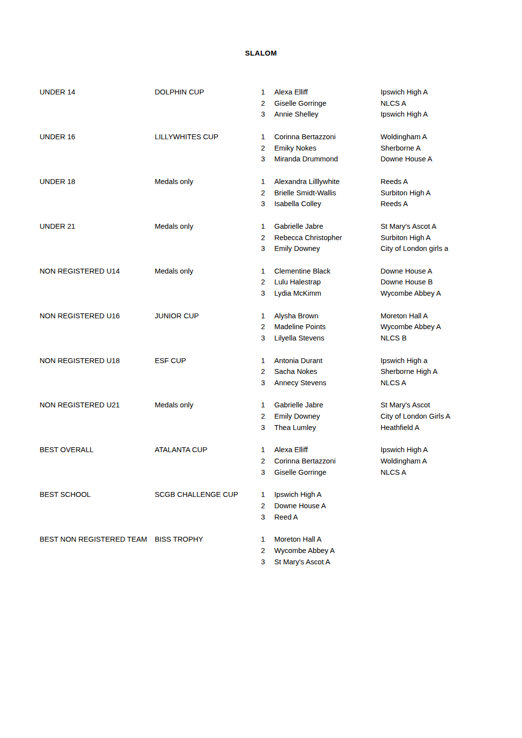SLALOM
| UNDER 14 | DOLPHIN CUP | 1 | Alexa Elliff | Ipswich High A |
| | | 2 | Giselle Gorringe | NLCS A |
| | | 3 | Annie Shelley | Ipswich High A |
| UNDER 16 | LILLYWHITES CUP | 1 | Corinna Bertazzoni | Woldingham A |
| | | 2 | Emiky Nokes | Sherborne A |
| | | 3 | Miranda Drummond | Downe House A |
| UNDER 18 | Medals only | 1 | Alexandra Lilllywhite | Reeds A |
| | | 2 | Brielle Smidt-Wallis | Surbiton High A |
| | | 3 | Isabella Colley | Reeds A |
| UNDER 21 | Medals only | 1 | Gabrielle Jabre | St Mary's Ascot A |
| | | 2 | Rebecca Christopher | Surbiton High A |
| | | 3 | Emily Downey | City of London girls a |
| NON REGISTERED U14 | Medals only | 1 | Clementine Black | Downe House A |
| | | 2 | Lulu Halestrap | Downe House B |
| | | 3 | Lydia McKimm | Wycombe Abbey A |
| NON REGISTERED U16 | JUNIOR CUP | 1 | Alysha Brown | Moreton Hall A |
| | | 2 | Madeline Points | Wycombe Abbey A |
| | | 3 | Lilyella Stevens | NLCS B |
| NON REGISTERED U18 | ESF CUP | 1 | Antonia Durant | Ipswich High a |
| | | 2 | Sacha Nokes | Sherborne High A |
| | | 3 | Annecy Stevens | NLCS A |
| NON REGISTERED U21 | Medals only | 1 | Gabrielle Jabre | St Mary's Ascot |
| | | 2 | Emily Downey | City of London Girls A |
| | | 3 | Thea Lumley | Heathfield A |
| BEST OVERALL | ATALANTA CUP | 1 | Alexa Elliff | Ipswich High A |
| | | 2 | Corinna Bertazzoni | Woldingham A |
| | | 3 | Giselle Gorringe | NLCS A |
| BEST SCHOOL | SCGB CHALLENGE CUP | 1 | Ipswich High A | |
| | | 2 | Downe House A | |
| | | 3 | Reed A | |
| BEST NON REGISTERED TEAM | BISS TROPHY | 1 | Moreton Hall A | |
| | | 2 | Wycombe Abbey A | |
| | | 3 | St Mary's Ascot A | |